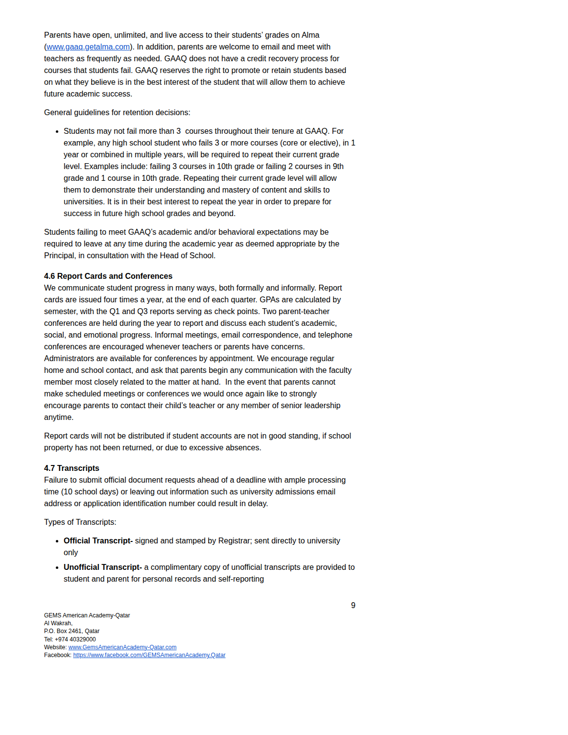Parents have open, unlimited, and live access to their students’ grades on Alma (www.gaaq.getalma.com). In addition, parents are welcome to email and meet with teachers as frequently as needed. GAAQ does not have a credit recovery process for courses that students fail. GAAQ reserves the right to promote or retain students based on what they believe is in the best interest of the student that will allow them to achieve future academic success.
General guidelines for retention decisions:
Students may not fail more than 3 courses throughout their tenure at GAAQ. For example, any high school student who fails 3 or more courses (core or elective), in 1 year or combined in multiple years, will be required to repeat their current grade level. Examples include: failing 3 courses in 10th grade or failing 2 courses in 9th grade and 1 course in 10th grade. Repeating their current grade level will allow them to demonstrate their understanding and mastery of content and skills to universities. It is in their best interest to repeat the year in order to prepare for success in future high school grades and beyond.
Students failing to meet GAAQ’s academic and/or behavioral expectations may be required to leave at any time during the academic year as deemed appropriate by the Principal, in consultation with the Head of School.
4.6 Report Cards and Conferences
We communicate student progress in many ways, both formally and informally. Report cards are issued four times a year, at the end of each quarter. GPAs are calculated by semester, with the Q1 and Q3 reports serving as check points. Two parent-teacher conferences are held during the year to report and discuss each student’s academic, social, and emotional progress. Informal meetings, email correspondence, and telephone conferences are encouraged whenever teachers or parents have concerns. Administrators are available for conferences by appointment. We encourage regular home and school contact, and ask that parents begin any communication with the faculty member most closely related to the matter at hand. In the event that parents cannot make scheduled meetings or conferences we would once again like to strongly encourage parents to contact their child’s teacher or any member of senior leadership anytime.
Report cards will not be distributed if student accounts are not in good standing, if school property has not been returned, or due to excessive absences.
4.7 Transcripts
Failure to submit official document requests ahead of a deadline with ample processing time (10 school days) or leaving out information such as university admissions email address or application identification number could result in delay.
Types of Transcripts:
Official Transcript- signed and stamped by Registrar; sent directly to university only
Unofficial Transcript- a complimentary copy of unofficial transcripts are provided to student and parent for personal records and self-reporting
9
GEMS American Academy-Qatar
Al Wakrah,
P.O. Box 2461, Qatar
Tel: +974 40329000
Website: www.GemsAmericanAcademy-Qatar.com
Facebook: https://www.facebook.com/GEMSAmericanAcademy.Qatar